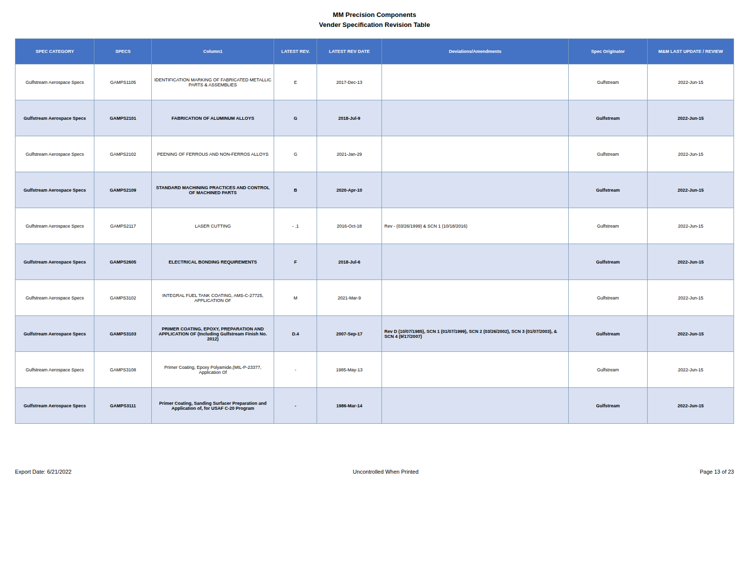MM Precision Components
Vender Specification Revision Table
| SPEC CATEGORY | SPECS | Column1 | LATEST REV. | LATEST REV DATE | Deviations/Amendments | Spec Originator | M&M LAST UPDATE / REVIEW |
| --- | --- | --- | --- | --- | --- | --- | --- |
| Gulfstream Aerospace Specs | GAMPS1105 | IDENTIFICATION MARKING OF FABRICATED METALLIC PARTS & ASSEMBLIES | E | 2017-Dec-13 | | Gulfstream | 2022-Jun-15 |
| Gulfstream Aerospace Specs | GAMPS2101 | FABRICATION OF ALUMINUM ALLOYS | G | 2018-Jul-9 | | Gulfstream | 2022-Jun-15 |
| Gulfstream Aerospace Specs | GAMPS2102 | PEENING OF FERROUS AND NON-FERROS ALLOYS | G | 2021-Jan-29 | | Gulfstream | 2022-Jun-15 |
| Gulfstream Aerospace Specs | GAMPS2109 | STANDARD MACHINING PRACTICES AND CONTROL OF MACHINED PARTS | B | 2020-Apr-10 | | Gulfstream | 2022-Jun-15 |
| Gulfstream Aerospace Specs | GAMPS2117 | LASER CUTTING | - .1 | 2016-Oct-18 | Rev - (03/26/1999) & SCN 1 (10/18/2016) | Gulfstream | 2022-Jun-15 |
| Gulfstream Aerospace Specs | GAMPS2605 | ELECTRICAL BONDING REQUIREMENTS | F | 2018-Jul-6 | | Gulfstream | 2022-Jun-15 |
| Gulfstream Aerospace Specs | GAMPS3102 | INTEGRAL FUEL TANK COATING, AMS-C-27725, APPLICATION OF | M | 2021-Mar-9 | | Gulfstream | 2022-Jun-15 |
| Gulfstream Aerospace Specs | GAMPS3103 | PRIMER COATING, EPOXY, PREPARATION AND APPLICATION OF (Including Gulfstream Finish No. 2012) | D.4 | 2007-Sep-17 | Rev D (10/07/1985), SCN 1 (01/07/1999), SCN 2 (03/26/2002), SCN 3 (01/07/2003), & SCN 4 (9/17/2007) | Gulfstream | 2022-Jun-15 |
| Gulfstream Aerospace Specs | GAMPS3108 | Primer Coating, Epoxy Polyamide,(MIL-P-23377, Application Of | - | 1985-May-13 | | Gulfstream | 2022-Jun-15 |
| Gulfstream Aerospace Specs | GAMPS3111 | Primer Coating, Sanding Surfacer Preparation and Application of, for USAF C-20 Program | - | 1986-Mar-14 | | Gulfstream | 2022-Jun-15 |
Export Date: 6/21/2022
Uncontrolled When Printed
Page 13 of 23